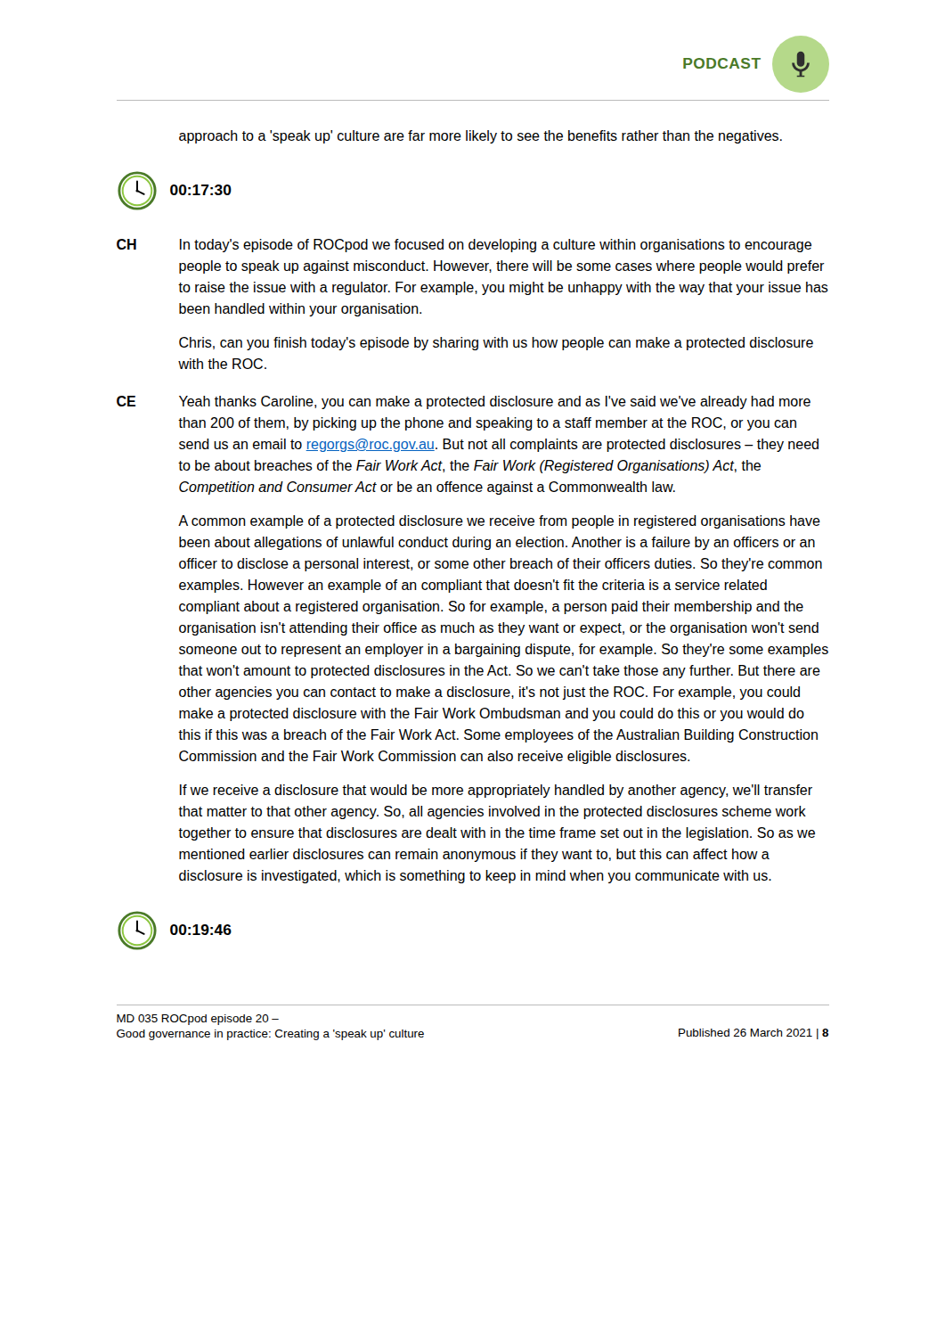PODCAST
approach to a 'speak up' culture are far more likely to see the benefits rather than the negatives.
00:17:30
CH
In today's episode of ROCpod we focused on developing a culture within organisations to encourage people to speak up against misconduct. However, there will be some cases where people would prefer to raise the issue with a regulator. For example, you might be unhappy with the way that your issue has been handled within your organisation.
Chris, can you finish today's episode by sharing with us how people can make a protected disclosure with the ROC.
CE
Yeah thanks Caroline, you can make a protected disclosure and as I've said we've already had more than 200 of them, by picking up the phone and speaking to a staff member at the ROC, or you can send us an email to regorgs@roc.gov.au. But not all complaints are protected disclosures – they need to be about breaches of the Fair Work Act, the Fair Work (Registered Organisations) Act, the Competition and Consumer Act or be an offence against a Commonwealth law.
A common example of a protected disclosure we receive from people in registered organisations have been about allegations of unlawful conduct during an election. Another is a failure by an officers or an officer to disclose a personal interest, or some other breach of their officers duties. So they're common examples. However an example of an compliant that doesn't fit the criteria is a service related compliant about a registered organisation. So for example, a person paid their membership and the organisation isn't attending their office as much as they want or expect, or the organisation won't send someone out to represent an employer in a bargaining dispute, for example. So they're some examples that won't amount to protected disclosures in the Act. So we can't take those any further. But there are other agencies you can contact to make a disclosure, it's not just the ROC. For example, you could make a protected disclosure with the Fair Work Ombudsman and you could do this or you would do this if this was a breach of the Fair Work Act. Some employees of the Australian Building Construction Commission and the Fair Work Commission can also receive eligible disclosures.
If we receive a disclosure that would be more appropriately handled by another agency, we'll transfer that matter to that other agency. So, all agencies involved in the protected disclosures scheme work together to ensure that disclosures are dealt with in the time frame set out in the legislation. So as we mentioned earlier disclosures can remain anonymous if they want to, but this can affect how a disclosure is investigated, which is something to keep in mind when you communicate with us.
00:19:46
MD 035 ROCpod episode 20 –
Good governance in practice: Creating a 'speak up' culture
Published 26 March 2021 | 8